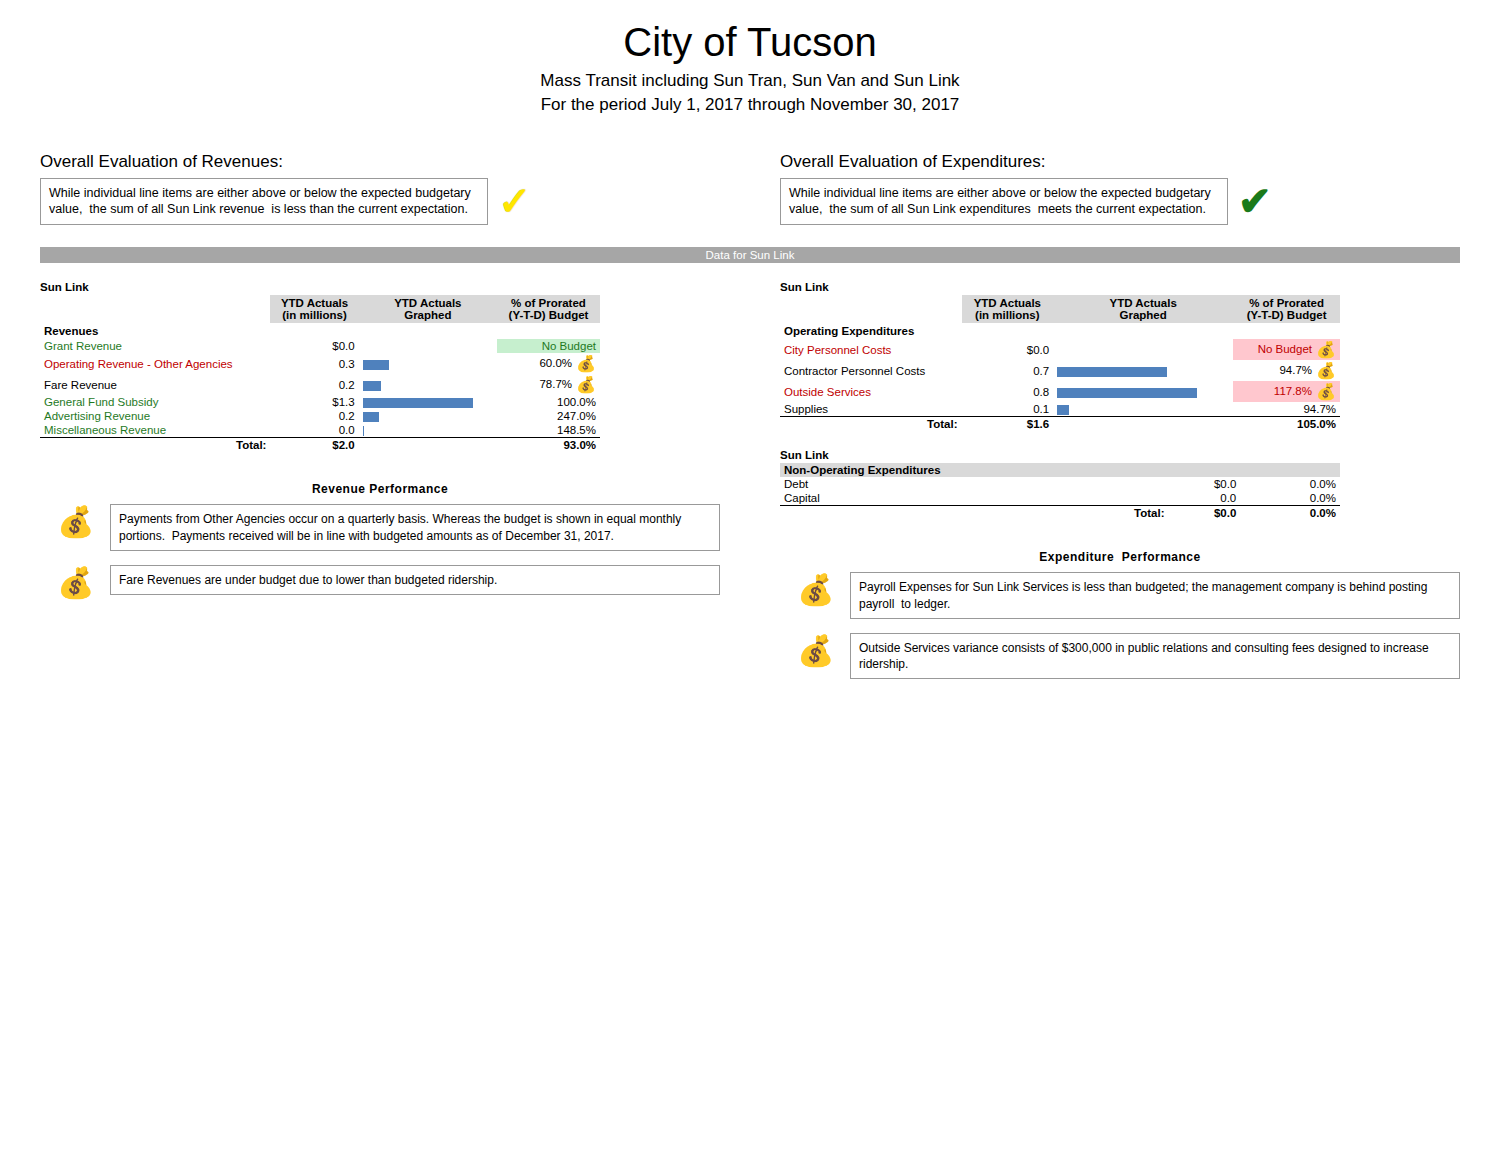City of Tucson
Mass Transit including Sun Tran, Sun Van and Sun Link
For the period July 1, 2017 through November 30, 2017
Overall Evaluation of Revenues:
While individual line items are either above or below the expected budgetary value, the sum of all Sun Link revenue is less than the current expectation.
✓
Overall Evaluation of Expenditures:
While individual line items are either above or below the expected budgetary value, the sum of all Sun Link expenditures meets the current expectation.
✔
Data for Sun Link
Sun Link
| | YTD Actuals (in millions) | YTD Actuals Graphed | % of Prorated (Y-T-D) Budget |
| --- | --- | --- | --- |
| Revenues | | | |
| Grant Revenue | $0.0 | | No Budget |
| Operating Revenue - Other Agencies | 0.3 | | 60.0% 💰 |
| Fare Revenue | 0.2 | | 78.7% 💰 |
| General Fund Subsidy | $1.3 | | 100.0% |
| Advertising Revenue | 0.2 | | 247.0% |
| Miscellaneous Revenue | 0.0 | | 148.5% |
| Total: | $2.0 | | 93.0% |
Revenue Performance
💰
Payments from Other Agencies occur on a quarterly basis. Whereas the budget is shown in equal monthly portions. Payments received will be in line with budgeted amounts as of December 31, 2017.
💰
Fare Revenues are under budget due to lower than budgeted ridership.
Sun Link
| | YTD Actuals (in millions) | YTD Actuals Graphed | % of Prorated (Y-T-D) Budget |
| --- | --- | --- | --- |
| Operating Expenditures | | | |
| City Personnel Costs | $0.0 | | No Budget 💰 |
| Contractor Personnel Costs | 0.7 | | 94.7% 💰 |
| Outside Services | 0.8 | | 117.8% 💰 |
| Supplies | 0.1 | | 94.7% |
| Total: | $1.6 | | 105.0% |
Sun Link
| Non-Operating Expenditures | | | |
| Debt | $0.0 | | 0.0% |
| Capital | 0.0 | | 0.0% |
| Total: | $0.0 | | 0.0% |
Expenditure Performance
💰
Payroll Expenses for Sun Link Services is less than budgeted; the management company is behind posting payroll to ledger.
💰
Outside Services variance consists of $300,000 in public relations and consulting fees designed to increase ridership.